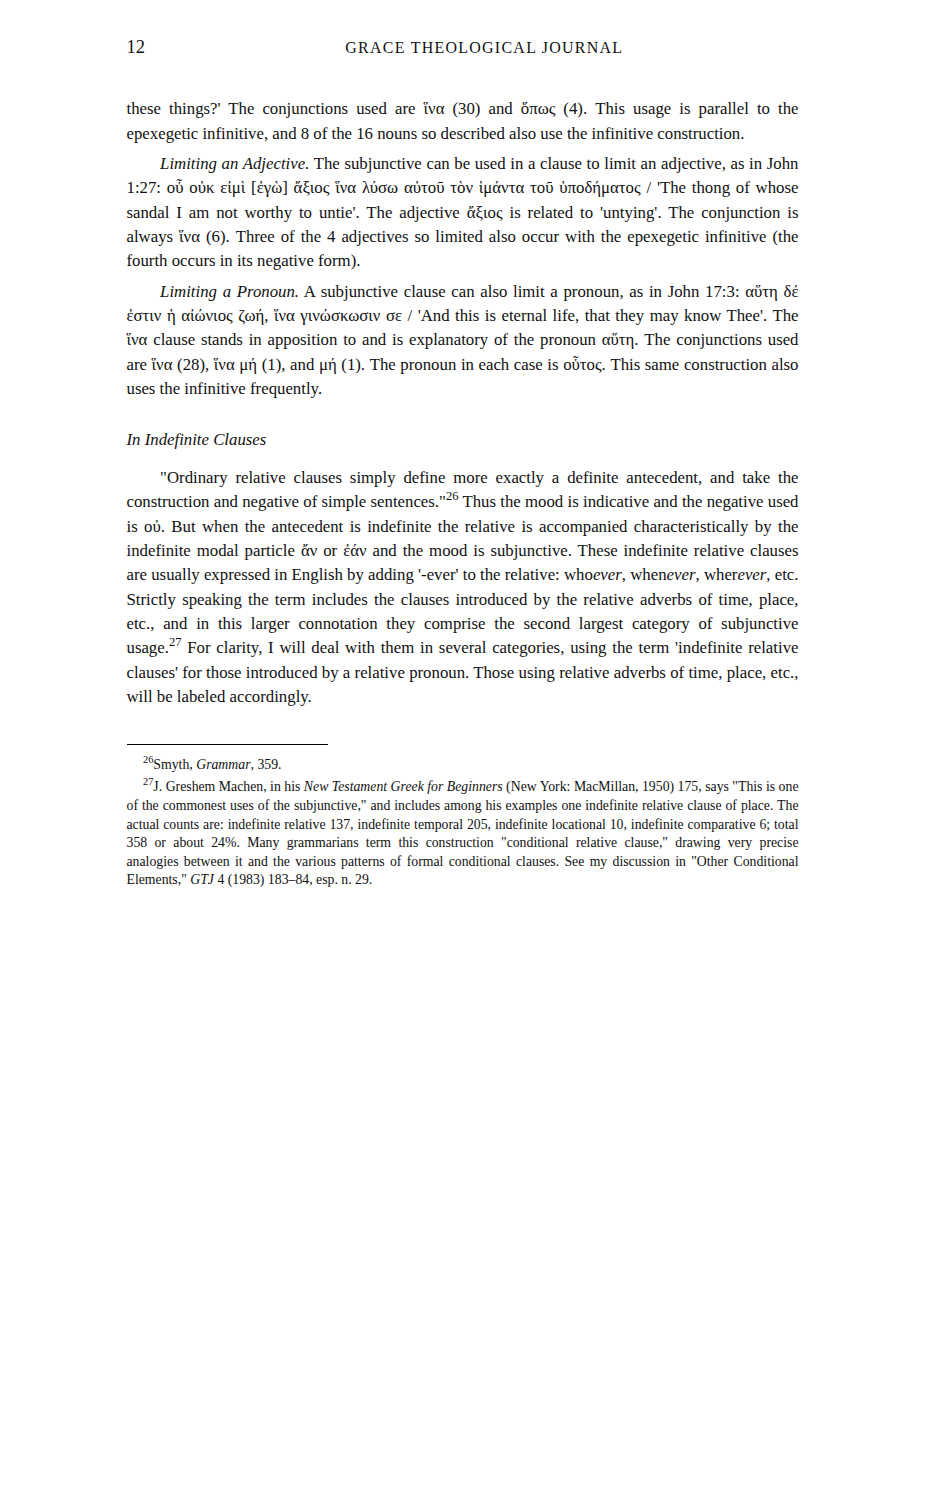12 Grace Theological Journal
these things?' The conjunctions used are ἵνα (30) and ὅπως (4). This usage is parallel to the epexegetic infinitive, and 8 of the 16 nouns so described also use the infinitive construction.
Limiting an Adjective. The subjunctive can be used in a clause to limit an adjective, as in John 1:27: οὗ οὐκ εἰμὶ [ἐγὼ] ἄξιος ἵνα λύσω αὐτοῦ τὸν ἱμάντα τοῦ ὑποδήματος / 'The thong of whose sandal I am not worthy to untie'. The adjective ἄξιος is related to 'untying'. The conjunction is always ἵνα (6). Three of the 4 adjectives so limited also occur with the epexegetic infinitive (the fourth occurs in its negative form).
Limiting a Pronoun. A subjunctive clause can also limit a pronoun, as in John 17:3: αὕτη δέ ἐστιν ἡ αἰώνιος ζωή, ἵνα γινώσκωσιν σε / 'And this is eternal life, that they may know Thee'. The ἵνα clause stands in apposition to and is explanatory of the pronoun αὕτη. The conjunctions used are ἵνα (28), ἵνα μή (1), and μή (1). The pronoun in each case is οὗτος. This same construction also uses the infinitive frequently.
In Indefinite Clauses
"Ordinary relative clauses simply define more exactly a definite antecedent, and take the construction and negative of simple sentences."26 Thus the mood is indicative and the negative used is οὐ. But when the antecedent is indefinite the relative is accompanied characteristically by the indefinite modal particle ἄν or ἐάν and the mood is subjunctive. These indefinite relative clauses are usually expressed in English by adding '-ever' to the relative: whoever, whenever, wherever, etc. Strictly speaking the term includes the clauses introduced by the relative adverbs of time, place, etc., and in this larger connotation they comprise the second largest category of subjunctive usage.27 For clarity, I will deal with them in several categories, using the term 'indefinite relative clauses' for those introduced by a relative pronoun. Those using relative adverbs of time, place, etc., will be labeled accordingly.
26Smyth, Grammar, 359.
27J. Greshem Machen, in his New Testament Greek for Beginners (New York: MacMillan, 1950) 175, says "This is one of the commonest uses of the subjunctive," and includes among his examples one indefinite relative clause of place. The actual counts are: indefinite relative 137, indefinite temporal 205, indefinite locational 10, indefinite comparative 6; total 358 or about 24%. Many grammarians term this construction "conditional relative clause," drawing very precise analogies between it and the various patterns of formal conditional clauses. See my discussion in "Other Conditional Elements," GTJ 4 (1983) 183–84, esp. n. 29.